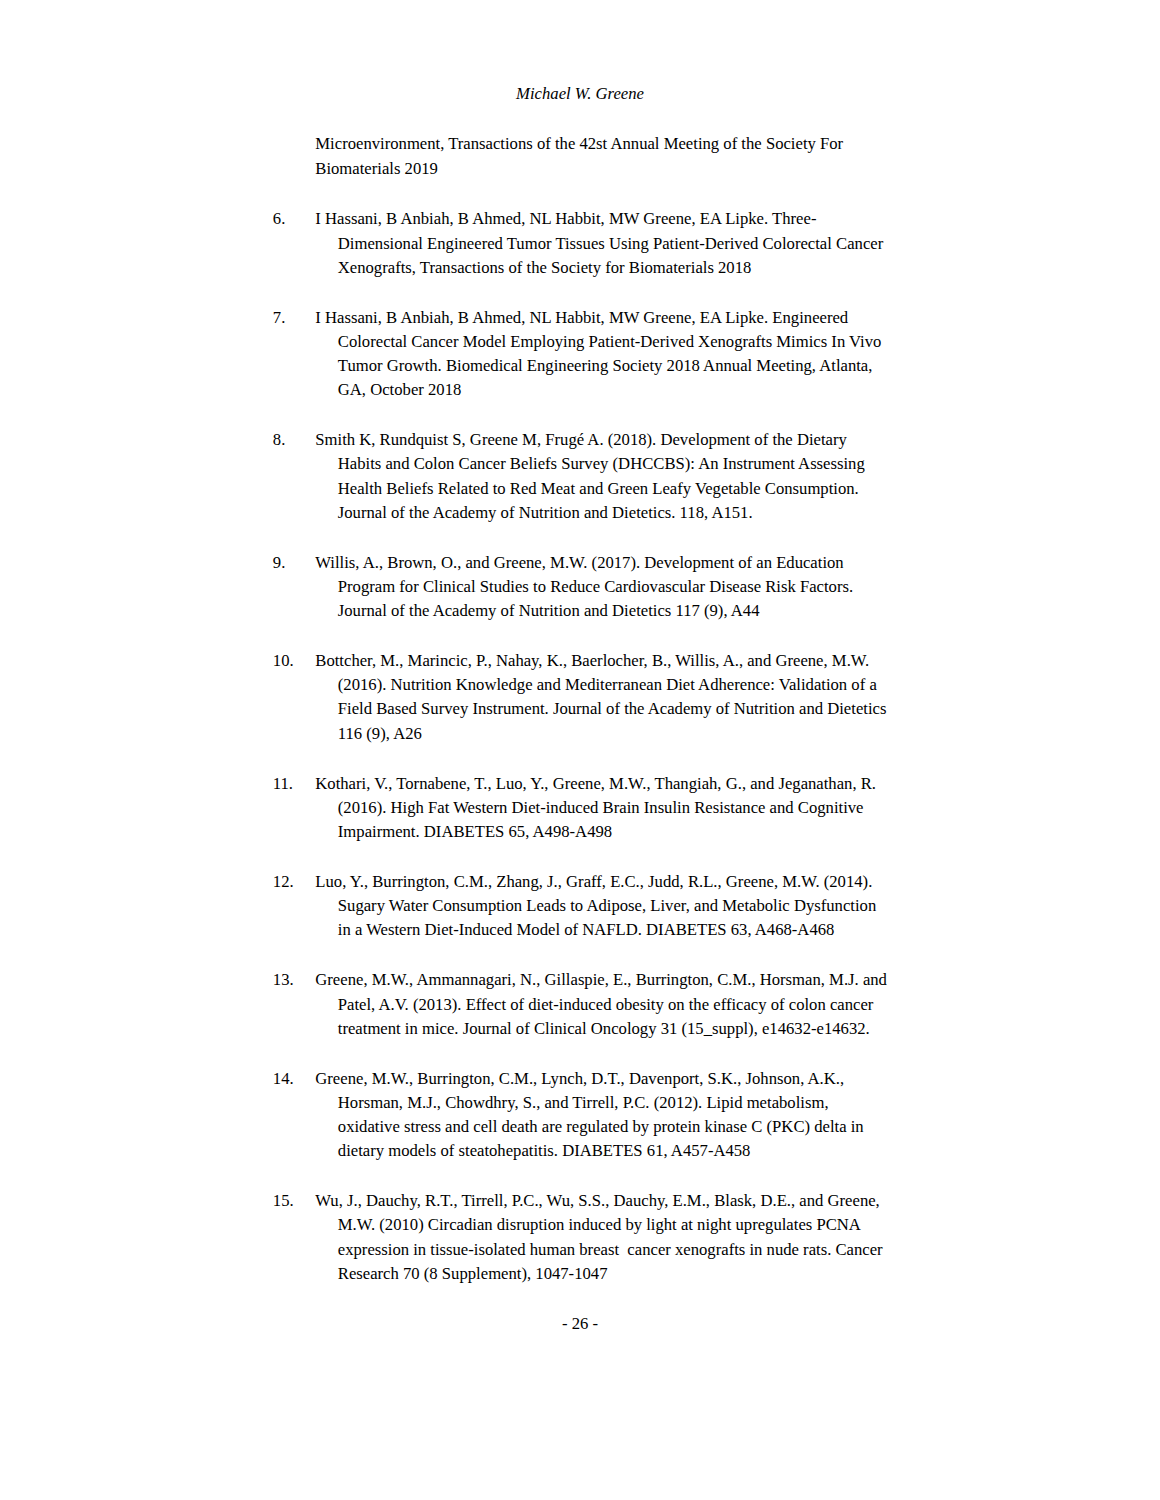Michael W. Greene
Microenvironment, Transactions of the 42st Annual Meeting of the Society For Biomaterials 2019
6. I Hassani, B Anbiah, B Ahmed, NL Habbit, MW Greene, EA Lipke. Three-Dimensional Engineered Tumor Tissues Using Patient-Derived Colorectal Cancer Xenografts, Transactions of the Society for Biomaterials 2018
7. I Hassani, B Anbiah, B Ahmed, NL Habbit, MW Greene, EA Lipke. Engineered Colorectal Cancer Model Employing Patient-Derived Xenografts Mimics In Vivo Tumor Growth. Biomedical Engineering Society 2018 Annual Meeting, Atlanta, GA, October 2018
8. Smith K, Rundquist S, Greene M, Frugé A. (2018). Development of the Dietary Habits and Colon Cancer Beliefs Survey (DHCCBS): An Instrument Assessing Health Beliefs Related to Red Meat and Green Leafy Vegetable Consumption. Journal of the Academy of Nutrition and Dietetics. 118, A151.
9. Willis, A., Brown, O., and Greene, M.W. (2017). Development of an Education Program for Clinical Studies to Reduce Cardiovascular Disease Risk Factors. Journal of the Academy of Nutrition and Dietetics 117 (9), A44
10. Bottcher, M., Marincic, P., Nahay, K., Baerlocher, B., Willis, A., and Greene, M.W. (2016). Nutrition Knowledge and Mediterranean Diet Adherence: Validation of a Field Based Survey Instrument. Journal of the Academy of Nutrition and Dietetics 116 (9), A26
11. Kothari, V., Tornabene, T., Luo, Y., Greene, M.W., Thangiah, G., and Jeganathan, R. (2016). High Fat Western Diet-induced Brain Insulin Resistance and Cognitive Impairment. DIABETES 65, A498-A498
12. Luo, Y., Burrington, C.M., Zhang, J., Graff, E.C., Judd, R.L., Greene, M.W. (2014). Sugary Water Consumption Leads to Adipose, Liver, and Metabolic Dysfunction in a Western Diet-Induced Model of NAFLD. DIABETES 63, A468-A468
13. Greene, M.W., Ammannagari, N., Gillaspie, E., Burrington, C.M., Horsman, M.J. and Patel, A.V. (2013). Effect of diet-induced obesity on the efficacy of colon cancer treatment in mice. Journal of Clinical Oncology 31 (15_suppl), e14632-e14632.
14. Greene, M.W., Burrington, C.M., Lynch, D.T., Davenport, S.K., Johnson, A.K., Horsman, M.J., Chowdhry, S., and Tirrell, P.C. (2012). Lipid metabolism, oxidative stress and cell death are regulated by protein kinase C (PKC) delta in dietary models of steatohepatitis. DIABETES 61, A457-A458
15. Wu, J., Dauchy, R.T., Tirrell, P.C., Wu, S.S., Dauchy, E.M., Blask, D.E., and Greene, M.W. (2010) Circadian disruption induced by light at night upregulates PCNA expression in tissue-isolated human breast cancer xenografts in nude rats. Cancer Research 70 (8 Supplement), 1047-1047
- 26 -